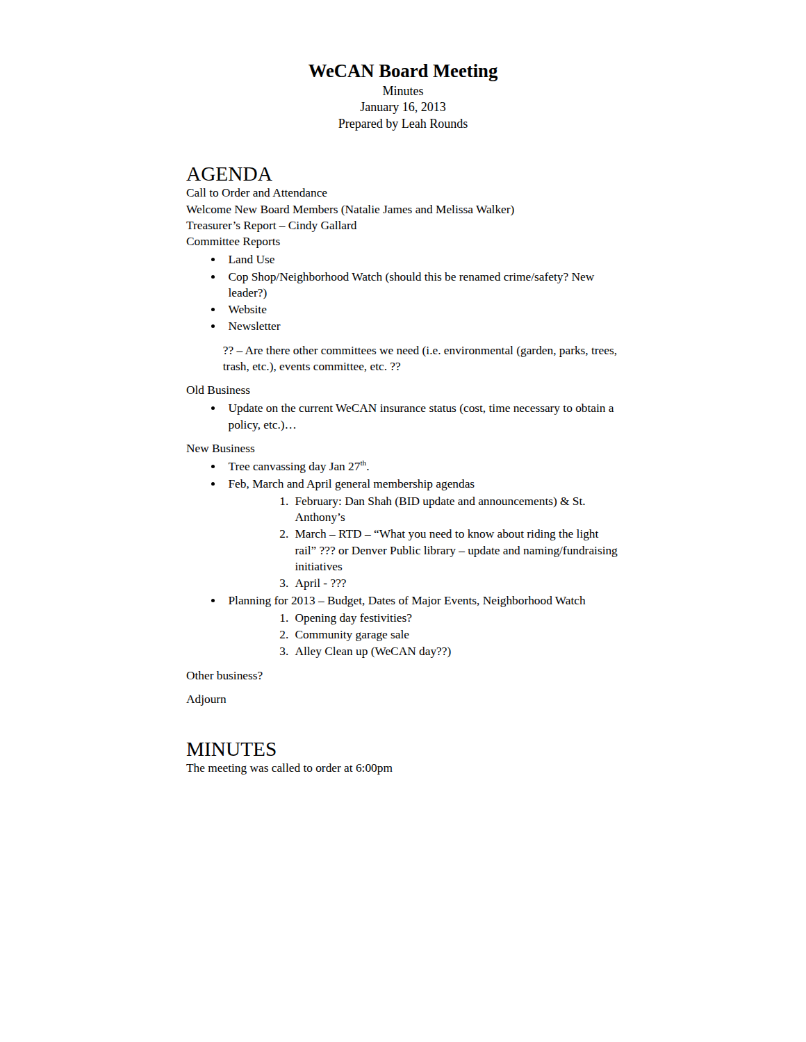WeCAN Board Meeting Minutes January 16, 2013 Prepared by Leah Rounds
AGENDA
Call to Order and Attendance
Welcome New Board Members (Natalie James and Melissa Walker)
Treasurer’s Report – Cindy Gallard
Committee Reports
Land Use
Cop Shop/Neighborhood Watch (should this be renamed crime/safety? New leader?)
Website
Newsletter
?? – Are there other committees we need (i.e. environmental (garden, parks, trees, trash, etc.), events committee, etc. ??
Old Business
Update on the current WeCAN insurance status (cost, time necessary to obtain a policy, etc.)…
New Business
Tree canvassing day Jan 27th.
Feb, March and April general membership agendas
February: Dan Shah (BID update and announcements) & St. Anthony’s
March – RTD – “What you need to know about riding the light rail” ??? or Denver Public library – update and naming/fundraising initiatives
April - ???
Planning for 2013 – Budget, Dates of Major Events, Neighborhood Watch
Opening day festivities?
Community garage sale
Alley Clean up (WeCAN day??)
Other business?
Adjourn
MINUTES
The meeting was called to order at 6:00pm